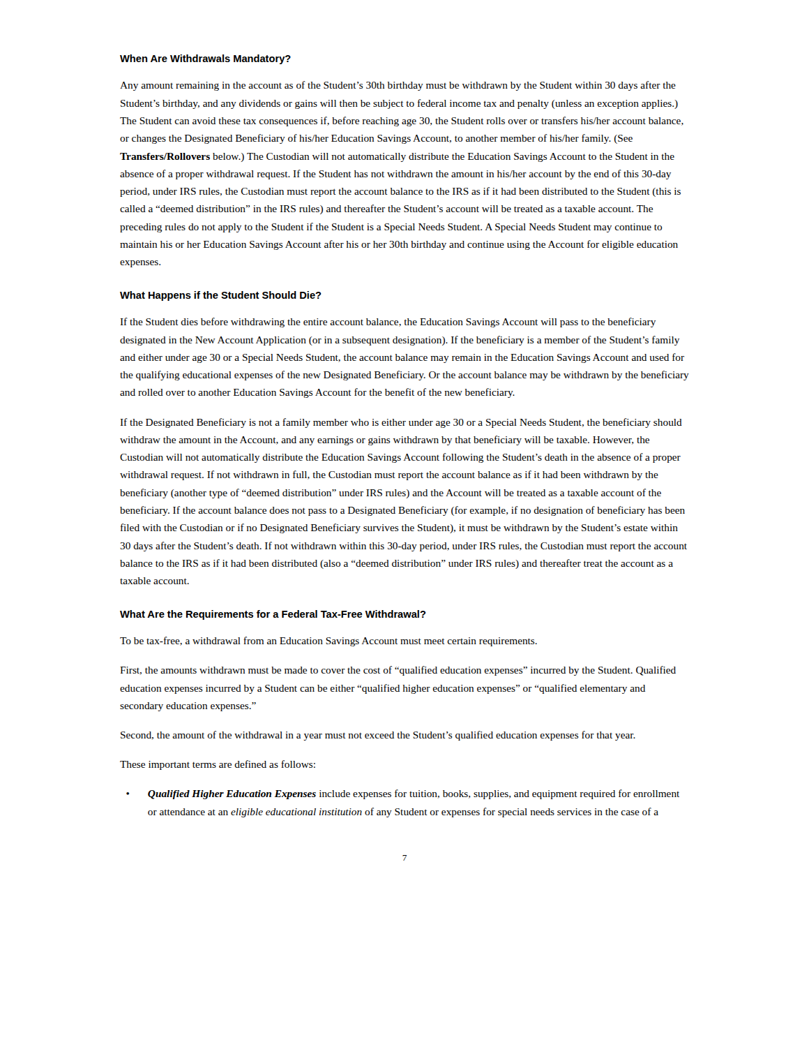When Are Withdrawals Mandatory?
Any amount remaining in the account as of the Student’s 30th birthday must be withdrawn by the Student within 30 days after the Student’s birthday, and any dividends or gains will then be subject to federal income tax and penalty (unless an exception applies.) The Student can avoid these tax consequences if, before reaching age 30, the Student rolls over or transfers his/her account balance, or changes the Designated Beneficiary of his/her Education Savings Account, to another member of his/her family. (See Transfers/Rollovers below.) The Custodian will not automatically distribute the Education Savings Account to the Student in the absence of a proper withdrawal request. If the Student has not withdrawn the amount in his/her account by the end of this 30-day period, under IRS rules, the Custodian must report the account balance to the IRS as if it had been distributed to the Student (this is called a “deemed distribution” in the IRS rules) and thereafter the Student’s account will be treated as a taxable account. The preceding rules do not apply to the Student if the Student is a Special Needs Student. A Special Needs Student may continue to maintain his or her Education Savings Account after his or her 30th birthday and continue using the Account for eligible education expenses.
What Happens if the Student Should Die?
If the Student dies before withdrawing the entire account balance, the Education Savings Account will pass to the beneficiary designated in the New Account Application (or in a subsequent designation). If the beneficiary is a member of the Student’s family and either under age 30 or a Special Needs Student, the account balance may remain in the Education Savings Account and used for the qualifying educational expenses of the new Designated Beneficiary. Or the account balance may be withdrawn by the beneficiary and rolled over to another Education Savings Account for the benefit of the new beneficiary.
If the Designated Beneficiary is not a family member who is either under age 30 or a Special Needs Student, the beneficiary should withdraw the amount in the Account, and any earnings or gains withdrawn by that beneficiary will be taxable. However, the Custodian will not automatically distribute the Education Savings Account following the Student’s death in the absence of a proper withdrawal request. If not withdrawn in full, the Custodian must report the account balance as if it had been withdrawn by the beneficiary (another type of “deemed distribution” under IRS rules) and the Account will be treated as a taxable account of the beneficiary. If the account balance does not pass to a Designated Beneficiary (for example, if no designation of beneficiary has been filed with the Custodian or if no Designated Beneficiary survives the Student), it must be withdrawn by the Student’s estate within 30 days after the Student’s death. If not withdrawn within this 30-day period, under IRS rules, the Custodian must report the account balance to the IRS as if it had been distributed (also a “deemed distribution” under IRS rules) and thereafter treat the account as a taxable account.
What Are the Requirements for a Federal Tax-Free Withdrawal?
To be tax-free, a withdrawal from an Education Savings Account must meet certain requirements.
First, the amounts withdrawn must be made to cover the cost of “qualified education expenses” incurred by the Student. Qualified education expenses incurred by a Student can be either “qualified higher education expenses” or “qualified elementary and secondary education expenses.”
Second, the amount of the withdrawal in a year must not exceed the Student’s qualified education expenses for that year.
These important terms are defined as follows:
Qualified Higher Education Expenses include expenses for tuition, books, supplies, and equipment required for enrollment or attendance at an eligible educational institution of any Student or expenses for special needs services in the case of a
7